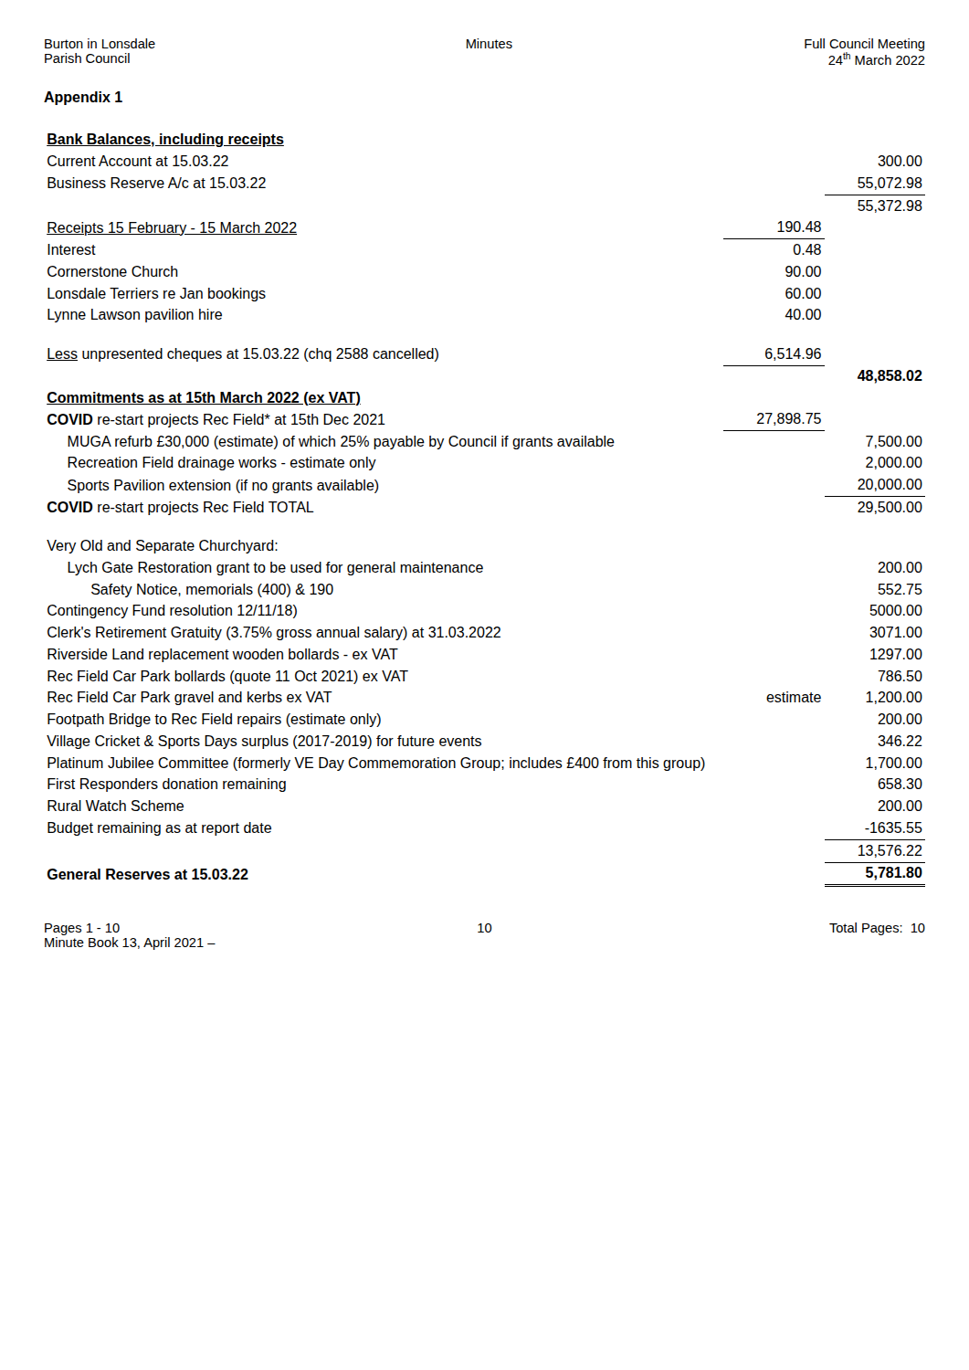| Burton in Lonsdale Parish Council | Minutes | Full Council Meeting 24 th March 2022 |
Appendix 1
| Bank Balances, including receipts | | |
| Current Account at 15.03.22 | | 300.00 |
| Business Reserve A/c at 15.03.22 | | 55,072.98 |
| | | 55,372.98 |
| Receipts 15 February - 15 March 2022 | 190.48 | |
| Interest | 0.48 | |
| Cornerstone Church | 90.00 | |
| Lonsdale Terriers re Jan bookings | 60.00 | |
| Lynne Lawson pavilion hire | 40.00 | |
| Less unpresented cheques at 15.03.22 (chq 2588 cancelled) | 6,514.96 | |
| | | 48,858.02 |
| Commitments as at 15th March 2022 (ex VAT) | | |
| COVID re-start projects Rec Field* at 15th Dec 2021 | 27,898.75 | |
| MUGA refurb £30,000 (estimate) of which 25% payable by Council if grants available | | 7,500.00 |
| Recreation Field drainage works - estimate only | | 2,000.00 |
| Sports Pavilion extension (if no grants available) | | 20,000.00 |
| COVID re-start projects Rec Field TOTAL | | 29,500.00 |
| Very Old and Separate Churchyard: | | |
| Lych Gate Restoration grant to be used for general maintenance | | 200.00 |
| Safety Notice, memorials (400) & 190 | | 552.75 |
| Contingency Fund resolution 12/11/18) | | 5000.00 |
| Clerk's Retirement Gratuity (3.75% gross annual salary) at 31.03.2022 | | 3071.00 |
| Riverside Land replacement wooden bollards - ex VAT | | 1297.00 |
| Rec Field Car Park bollards (quote 11 Oct 2021) ex VAT | | 786.50 |
| Rec Field Car Park gravel and kerbs ex VAT | estimate | 1,200.00 |
| Footpath Bridge to Rec Field repairs (estimate only) | | 200.00 |
| Village Cricket & Sports Days surplus (2017-2019) for future events | | 346.22 |
| Platinum Jubilee Committee (formerly VE Day Commemoration Group; includes £400 from this group) | | 1,700.00 |
| First Responders donation remaining | | 658.30 |
| Rural Watch Scheme | | 200.00 |
| Budget remaining as at report date | | -1635.55 |
| | | 13,576.22 |
| General Reserves at 15.03.22 | | 5,781.80 |
| Pages 1 - 10 Minute Book 13, April 2021 – | 10 | Total Pages: 10 |